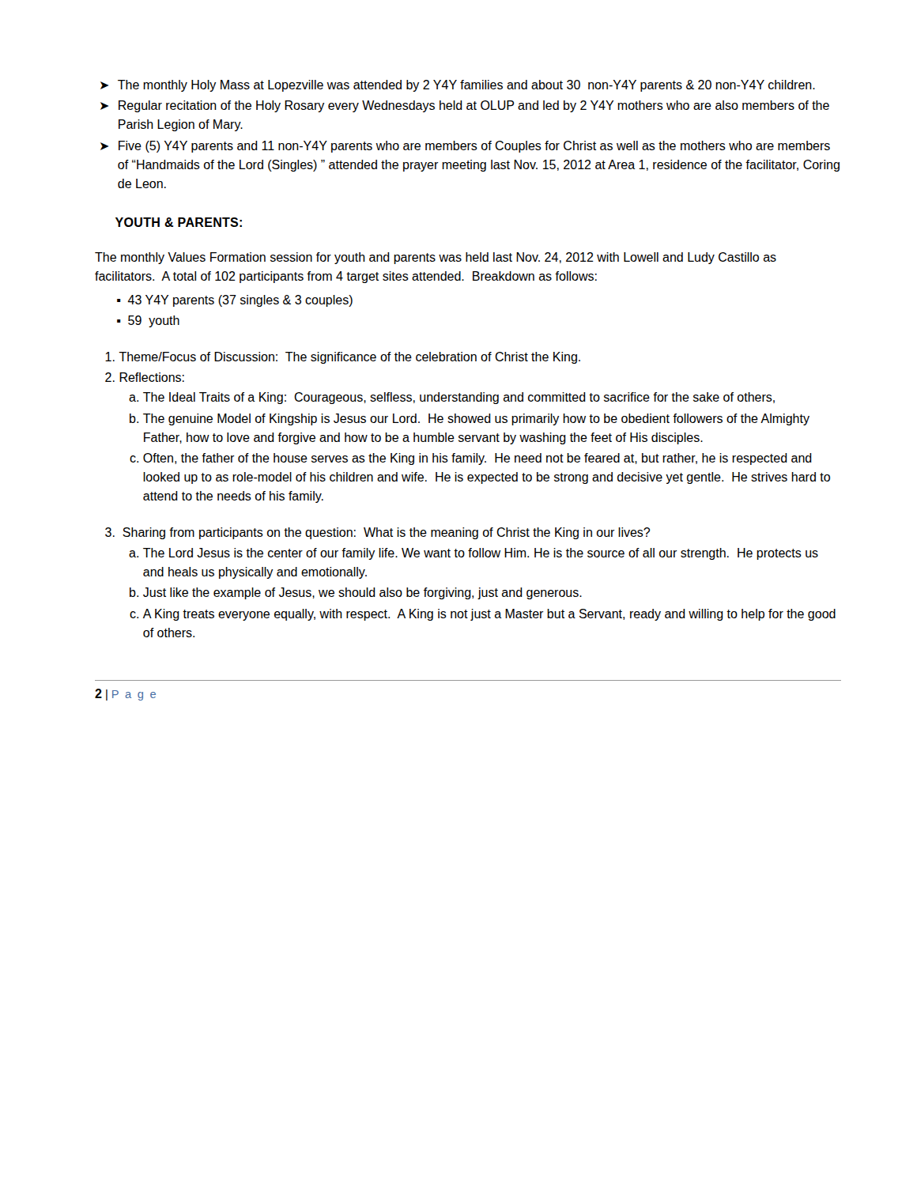The monthly Holy Mass at Lopezville was attended by 2 Y4Y families and about 30 non-Y4Y parents & 20 non-Y4Y children.
Regular recitation of the Holy Rosary every Wednesdays held at OLUP and led by 2 Y4Y mothers who are also members of the Parish Legion of Mary.
Five (5) Y4Y parents and 11 non-Y4Y parents who are members of Couples for Christ as well as the mothers who are members of “Handmaids of the Lord (Singles) ” attended the prayer meeting last Nov. 15, 2012 at Area 1, residence of the facilitator, Coring de Leon.
YOUTH & PARENTS:
The monthly Values Formation session for youth and parents was held last Nov. 24, 2012 with Lowell and Ludy Castillo as facilitators. A total of 102 participants from 4 target sites attended. Breakdown as follows:
43 Y4Y parents (37 singles & 3 couples)
59 youth
Theme/Focus of Discussion: The significance of the celebration of Christ the King.
Reflections:
The Ideal Traits of a King: Courageous, selfless, understanding and committed to sacrifice for the sake of others,
The genuine Model of Kingship is Jesus our Lord. He showed us primarily how to be obedient followers of the Almighty Father, how to love and forgive and how to be a humble servant by washing the feet of His disciples.
Often, the father of the house serves as the King in his family. He need not be feared at, but rather, he is respected and looked up to as role-model of his children and wife. He is expected to be strong and decisive yet gentle. He strives hard to attend to the needs of his family.
Sharing from participants on the question: What is the meaning of Christ the King in our lives?
The Lord Jesus is the center of our family life. We want to follow Him. He is the source of all our strength. He protects us and heals us physically and emotionally.
Just like the example of Jesus, we should also be forgiving, just and generous.
A King treats everyone equally, with respect. A King is not just a Master but a Servant, ready and willing to help for the good of others.
2 | P a g e